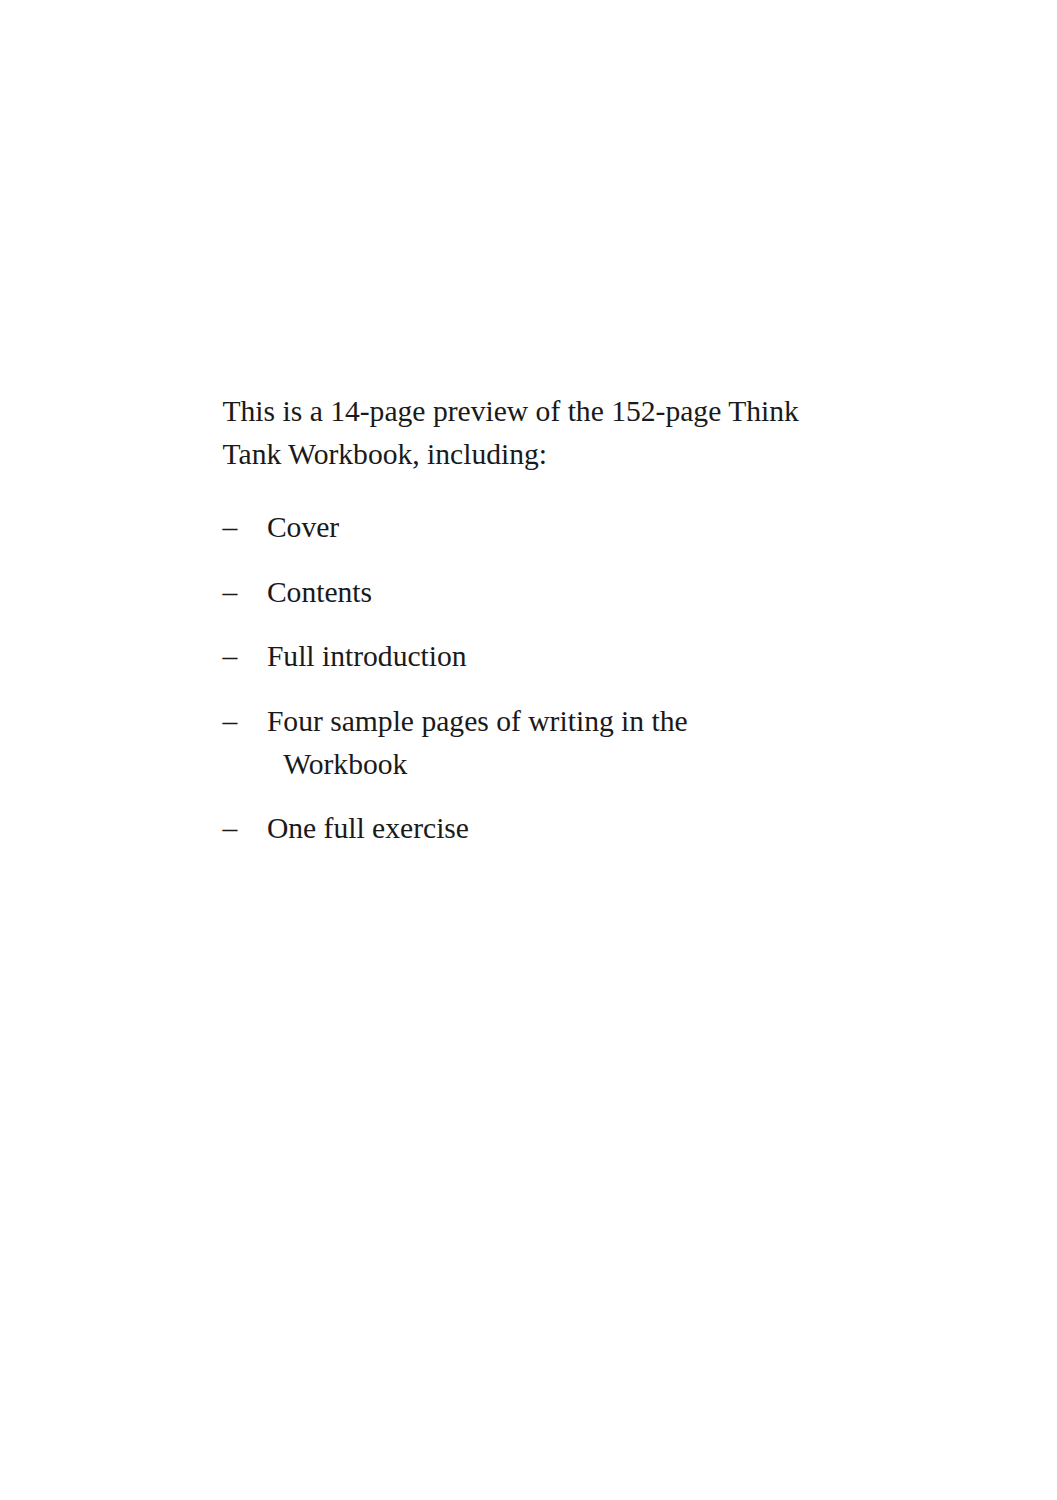This is a 14-page preview of the 152-page Think Tank Workbook, including:
Cover
Contents
Full introduction
Four sample pages of writing in theWorkbook
One full exercise